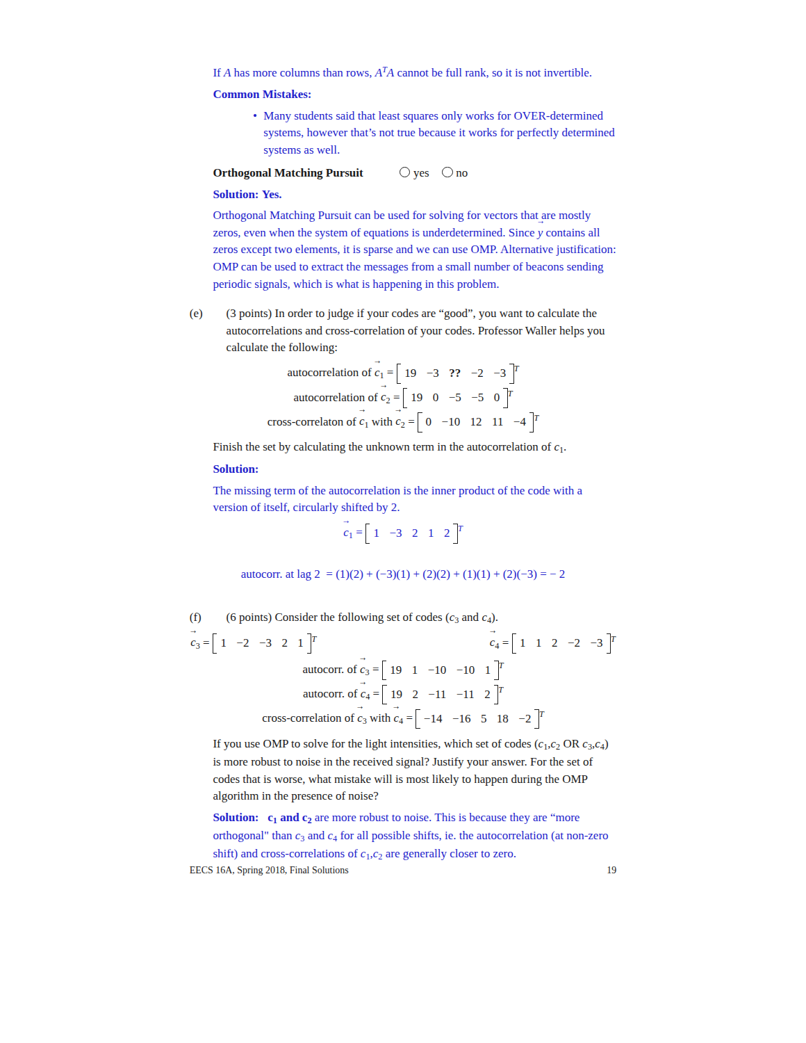If A has more columns than rows, ATA cannot be full rank, so it is not invertible.
Common Mistakes:
Many students said that least squares only works for OVER-determined systems, however that’s not true because it works for perfectly determined systems as well.
Orthogonal Matching Pursuit yes no
Solution: Yes.
Orthogonal Matching Pursuit can be used for solving for vectors that are mostly zeros, even when the system of equations is underdetermined. Since y contains all zeros except two elements, it is sparse and we can use OMP. Alternative justification: OMP can be used to extract the messages from a small number of beacons sending periodic signals, which is what is happening in this problem.
(e)(3 points) In order to judge if your codes are “good”, you want to calculate the autocorrelations and cross-correlation of your codes. Professor Waller helps you calculate the following:
autocorrelation of c 1 = 19−3??−2−3 T autocorrelation of c 2 = 190−5−50 T cross-correlaton of c 1 with c 2 = 0−101211−4 T
Finish the set by calculating the unknown term in the autocorrelation of c 1.
Solution:
The missing term of the autocorrelation is the inner product of the code with a version of itself, circularly shifted by 2.
c 1 = 1−3212 T
autocorr. at lag 2 = (1)(2) + (−3)(1) + (2)(2) + (1)(1) + (2)(−3) = − 2
(f)(6 points) Consider the following set of codes (c 3 and c 4).
c 3 = 1−2−321 T c 4 = 112−2−3 T
autocorr. of c 3 = 191−10−101 T autocorr. of c 4 = 192−11−112 T cross-correlation of c 3 with c 4 = −14−16518−2 T
If you use OMP to solve for the light intensities, which set of codes (c 1,c 2 OR c 3,c 4) is more robust to noise in the received signal? Justify your answer. For the set of codes that is worse, what mistake will is most likely to happen during the OMP algorithm in the presence of noise?
Solution: c1 and c2 are more robust to noise. This is because they are “more orthogonal" than c 3 and c 4 for all possible shifts, ie. the autocorrelation (at non-zero shift) and cross-correlations of c 1,c 2 are generally closer to zero.
EECS 16A, Spring 2018, Final Solutions 19